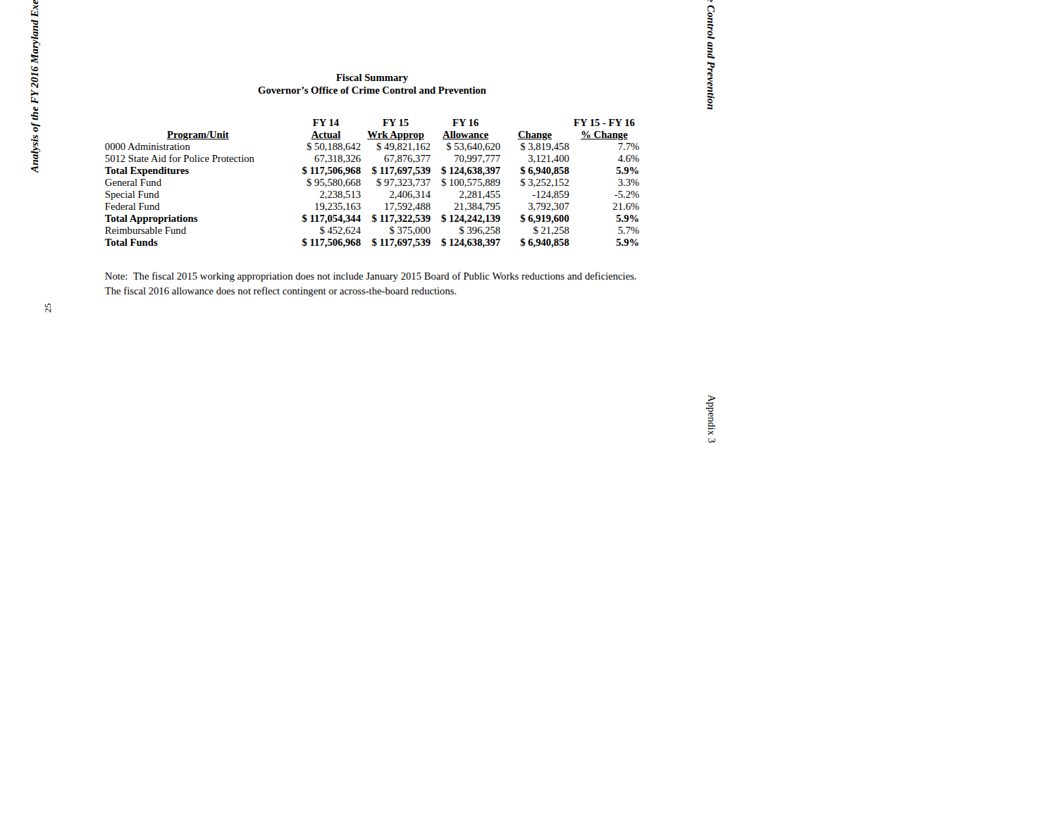Analysis of the FY 2016 Maryland Executive Budget, 2015
25
D15A0516 – Governor’s Office of Crime Control and Prevention
Appendix 3
Fiscal Summary
Governor’s Office of Crime Control and Prevention
| | FY 14 | FY 15 | FY 16 | | FY 15 - FY 16 |
| --- | --- | --- | --- | --- | --- |
| Program/Unit | Actual | Wrk Approp | Allowance | Change | % Change |
| 0000 Administration | $ 50,188,642 | $ 49,821,162 | $ 53,640,620 | $ 3,819,458 | 7.7% |
| 5012 State Aid for Police Protection | 67,318,326 | 67,876,377 | 70,997,777 | 3,121,400 | 4.6% |
| Total Expenditures | $ 117,506,968 | $ 117,697,539 | $ 124,638,397 | $ 6,940,858 | 5.9% |
| General Fund | $ 95,580,668 | $ 97,323,737 | $ 100,575,889 | $ 3,252,152 | 3.3% |
| Special Fund | 2,238,513 | 2,406,314 | 2,281,455 | -124,859 | -5.2% |
| Federal Fund | 19,235,163 | 17,592,488 | 21,384,795 | 3,792,307 | 21.6% |
| Total Appropriations | $ 117,054,344 | $ 117,322,539 | $ 124,242,139 | $ 6,919,600 | 5.9% |
| Reimbursable Fund | $ 452,624 | $ 375,000 | $ 396,258 | $ 21,258 | 5.7% |
| Total Funds | $ 117,506,968 | $ 117,697,539 | $ 124,638,397 | $ 6,940,858 | 5.9% |
Note: The fiscal 2015 working appropriation does not include January 2015 Board of Public Works reductions and deficiencies. The fiscal 2016 allowance does not reflect contingent or across-the-board reductions.